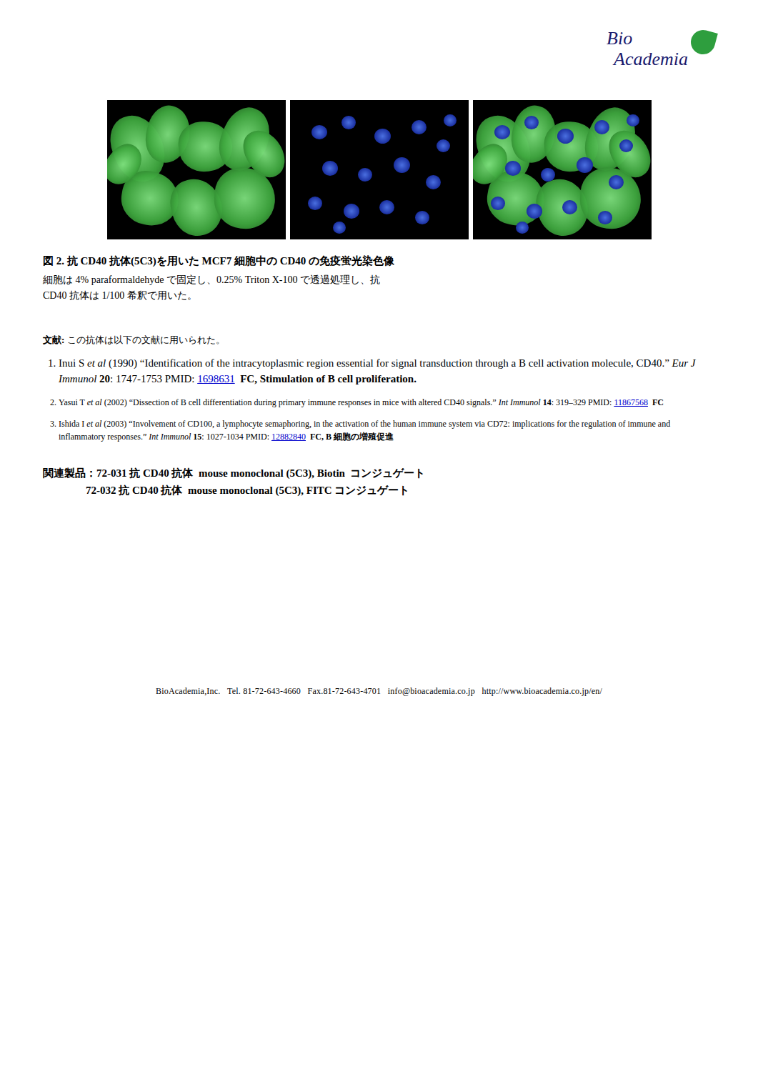Bio Academia
図 2. 抗 CD40 抗体(5C3)を用いた MCF7 細胞中の CD40 の免疫蛍光染色像
細胞は 4% paraformaldehyde で固定し、0.25% Triton X-100 で透過処理し、抗
CD40 抗体は 1/100 希釈で用いた。
文献: この抗体は以下の文献に用いられた。
Inui S et al (1990) “Identification of the intracytoplasmic region essential for signal transduction through a B cell activation molecule, CD40.” Eur J Immunol 20: 1747-1753 PMID: 1698631 FC, Stimulation of B cell proliferation.
Yasui T et al (2002) “Dissection of B cell differentiation during primary immune responses in mice with altered CD40 signals.” Int Immunol 14: 319–329 PMID: 11867568 FC
Ishida I et al (2003) “Involvement of CD100, a lymphocyte semaphoring, in the activation of the human immune system via CD72: implications for the regulation of immune and inflammatory responses.” Int Immunol 15: 1027-1034 PMID: 12882840 FC, B 細胞の増殖促進
関連製品：72-031 抗 CD40 抗体 mouse monoclonal (5C3), Biotin コンジュゲート
72-032 抗 CD40 抗体 mouse monoclonal (5C3), FITC コンジュゲート
BioAcademia,Inc. Tel. 81-72-643-4660 Fax.81-72-643-4701 info@bioacademia.co.jp http://www.bioacademia.co.jp/en/